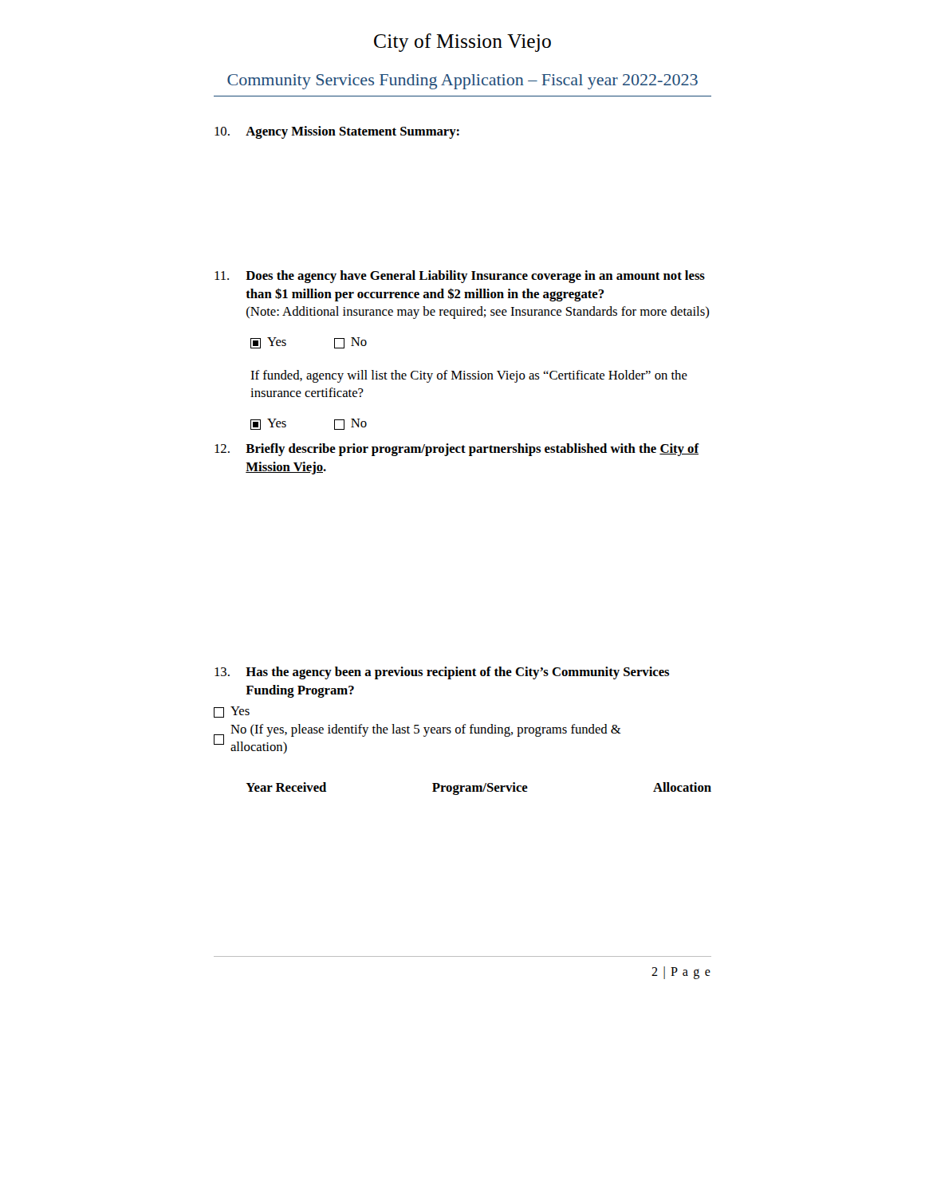City of Mission Viejo
Community Services Funding Application – Fiscal year 2022-2023
10. Agency Mission Statement Summary:
11. Does the agency have General Liability Insurance coverage in an amount not less than $1 million per occurrence and $2 million in the aggregate?
(Note: Additional insurance may be required; see Insurance Standards for more details)
Yes No
If funded, agency will list the City of Mission Viejo as “Certificate Holder” on the insurance certificate?
Yes No
12. Briefly describe prior program/project partnerships established with the City of Mission Viejo.
13. Has the agency been a previous recipient of the City’s Community Services Funding Program?
Yes No (If yes, please identify the last 5 years of funding, programs funded & allocation)
Year Received Program/Service Allocation
2 | P a g e